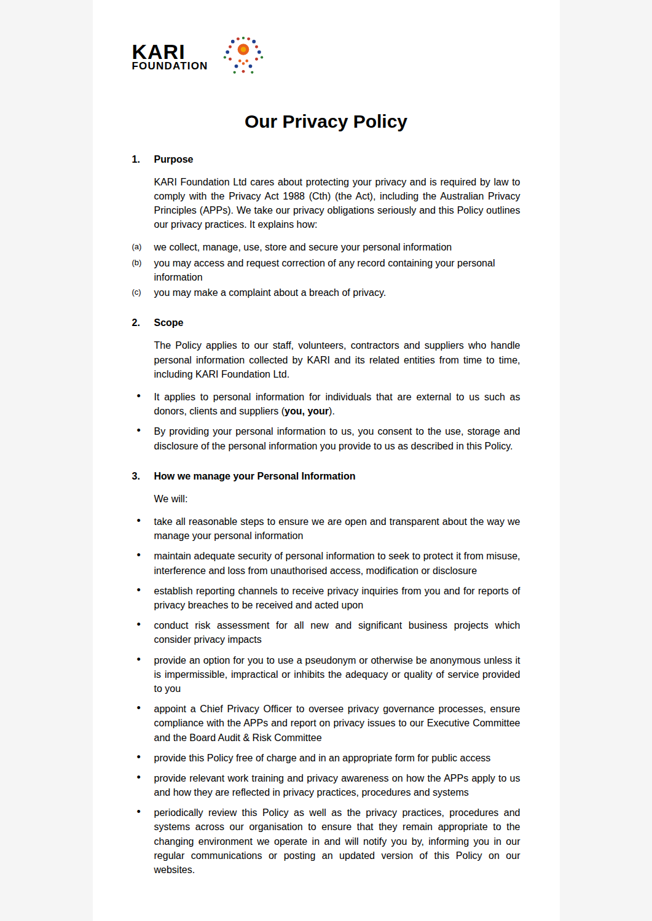KARI FOUNDATION
Our Privacy Policy
Purpose
KARI Foundation Ltd cares about protecting your privacy and is required by law to comply with the Privacy Act 1988 (Cth) (the Act), including the Australian Privacy Principles (APPs). We take our privacy obligations seriously and this Policy outlines our privacy practices. It explains how:
we collect, manage, use, store and secure your personal information
you may access and request correction of any record containing your personal information
you may make a complaint about a breach of privacy.
Scope
The Policy applies to our staff, volunteers, contractors and suppliers who handle personal information collected by KARI and its related entities from time to time, including KARI Foundation Ltd.
It applies to personal information for individuals that are external to us such as donors, clients and suppliers (you, your).
By providing your personal information to us, you consent to the use, storage and disclosure of the personal information you provide to us as described in this Policy.
How we manage your Personal Information
We will:
take all reasonable steps to ensure we are open and transparent about the way we manage your personal information
maintain adequate security of personal information to seek to protect it from misuse, interference and loss from unauthorised access, modification or disclosure
establish reporting channels to receive privacy inquiries from you and for reports of privacy breaches to be received and acted upon
conduct risk assessment for all new and significant business projects which consider privacy impacts
provide an option for you to use a pseudonym or otherwise be anonymous unless it is impermissible, impractical or inhibits the adequacy or quality of service provided to you
appoint a Chief Privacy Officer to oversee privacy governance processes, ensure compliance with the APPs and report on privacy issues to our Executive Committee and the Board Audit & Risk Committee
provide this Policy free of charge and in an appropriate form for public access
provide relevant work training and privacy awareness on how the APPs apply to us and how they are reflected in privacy practices, procedures and systems
periodically review this Policy as well as the privacy practices, procedures and systems across our organisation to ensure that they remain appropriate to the changing environment we operate in and will notify you by, informing you in our regular communications or posting an updated version of this Policy on our websites.